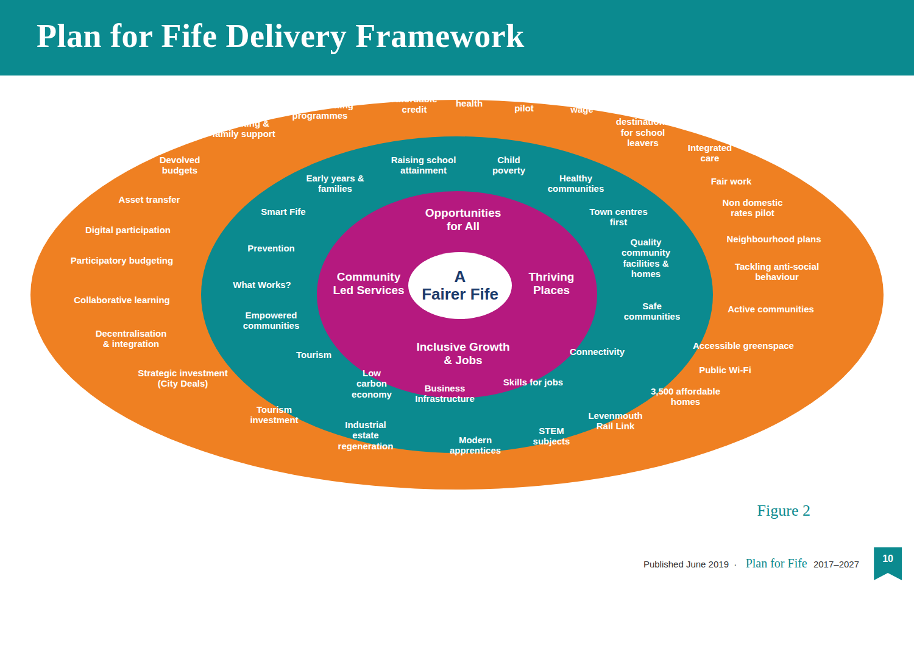Plan for Fife Delivery Framework
A
Fairer Fife
Opportunities
for All
Community
Led Services
Thriving
Places
Inclusive Growth
& Jobs
Raising school
attainment
Child
poverty
Early years &
families
Healthy
communities
Smart Fife
Town centres
first
Prevention
Quality
community
facilities &
homes
What Works?
Safe
communities
Empowered
communities
Connectivity
Tourism
Low
carbon
economy
Business
Infrastructure
Skills for jobs
Affordable
credit
Mental
health
Basic
income
pilot
Living
wage
Positive
destinations
for school
leavers
Family learning
programmes
Parenting &
family support
Integrated
care
Devolved
budgets
Fair work
Asset transfer
Non domestic
rates pilot
Digital participation
Neighbourhood plans
Participatory budgeting
Tackling anti-social
behaviour
Collaborative learning
Active communities
Decentralisation
& integration
Accessible greenspace
Strategic investment
(City Deals)
Public Wi-Fi
3,500 affordable
homes
Tourism
investment
Levenmouth
Rail Link
Industrial
estate
regeneration
Modern
apprentices
STEM
subjects
Figure 2
Published June 2019 · Plan for Fife 2017–2027 10